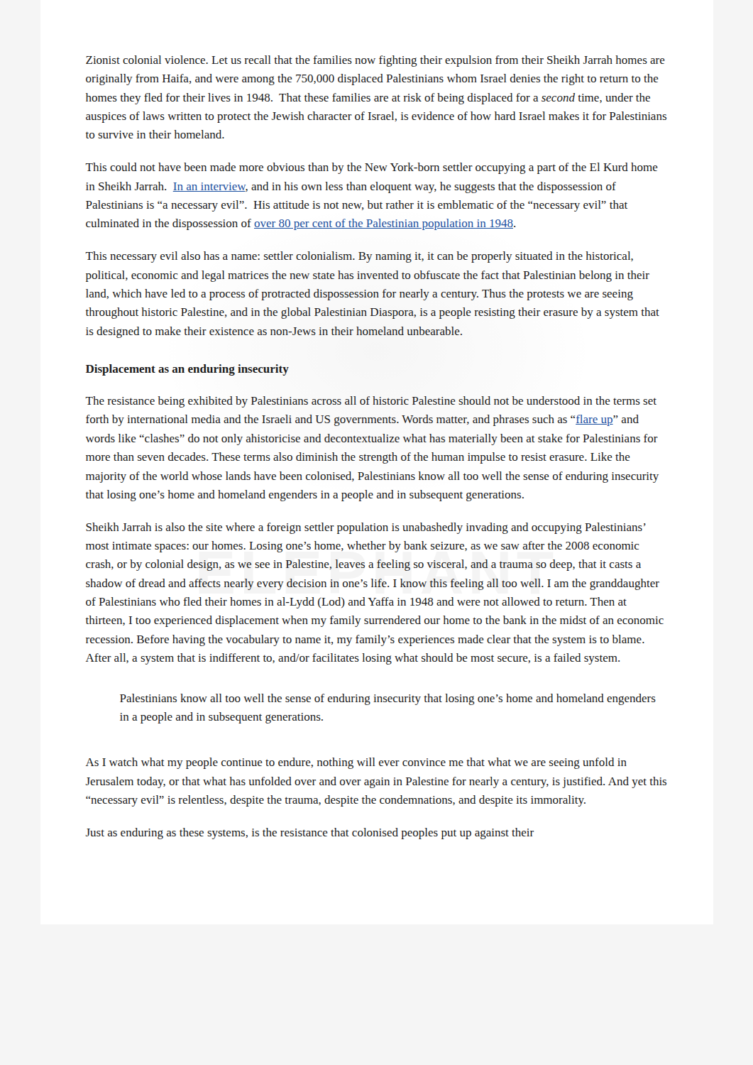Zionist colonial violence. Let us recall that the families now fighting their expulsion from their Sheikh Jarrah homes are originally from Haifa, and were among the 750,000 displaced Palestinians whom Israel denies the right to return to the homes they fled for their lives in 1948. That these families are at risk of being displaced for a second time, under the auspices of laws written to protect the Jewish character of Israel, is evidence of how hard Israel makes it for Palestinians to survive in their homeland.
This could not have been made more obvious than by the New York-born settler occupying a part of the El Kurd home in Sheikh Jarrah. In an interview, and in his own less than eloquent way, he suggests that the dispossession of Palestinians is “a necessary evil”. His attitude is not new, but rather it is emblematic of the “necessary evil” that culminated in the dispossession of over 80 per cent of the Palestinian population in 1948.
This necessary evil also has a name: settler colonialism. By naming it, it can be properly situated in the historical, political, economic and legal matrices the new state has invented to obfuscate the fact that Palestinian belong in their land, which have led to a process of protracted dispossession for nearly a century. Thus the protests we are seeing throughout historic Palestine, and in the global Palestinian Diaspora, is a people resisting their erasure by a system that is designed to make their existence as non-Jews in their homeland unbearable.
Displacement as an enduring insecurity
The resistance being exhibited by Palestinians across all of historic Palestine should not be understood in the terms set forth by international media and the Israeli and US governments. Words matter, and phrases such as “flare up” and words like “clashes” do not only ahistoricise and decontextualize what has materially been at stake for Palestinians for more than seven decades. These terms also diminish the strength of the human impulse to resist erasure. Like the majority of the world whose lands have been colonised, Palestinians know all too well the sense of enduring insecurity that losing one’s home and homeland engenders in a people and in subsequent generations.
Sheikh Jarrah is also the site where a foreign settler population is unabashedly invading and occupying Palestinians’ most intimate spaces: our homes. Losing one’s home, whether by bank seizure, as we saw after the 2008 economic crash, or by colonial design, as we see in Palestine, leaves a feeling so visceral, and a trauma so deep, that it casts a shadow of dread and affects nearly every decision in one’s life. I know this feeling all too well. I am the granddaughter of Palestinians who fled their homes in al-Lydd (Lod) and Yaffa in 1948 and were not allowed to return. Then at thirteen, I too experienced displacement when my family surrendered our home to the bank in the midst of an economic recession. Before having the vocabulary to name it, my family’s experiences made clear that the system is to blame. After all, a system that is indifferent to, and/or facilitates losing what should be most secure, is a failed system.
Palestinians know all too well the sense of enduring insecurity that losing one’s home and homeland engenders in a people and in subsequent generations.
As I watch what my people continue to endure, nothing will ever convince me that what we are seeing unfold in Jerusalem today, or that what has unfolded over and over again in Palestine for nearly a century, is justified. And yet this “necessary evil” is relentless, despite the trauma, despite the condemnations, and despite its immorality.
Just as enduring as these systems, is the resistance that colonised peoples put up against their